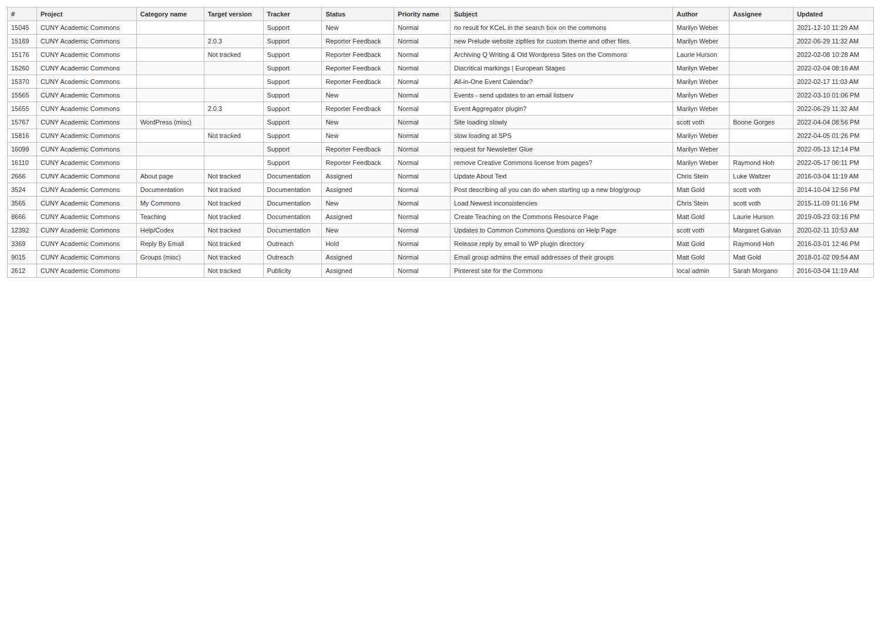Redmine-style issue listing
| # | Project | Category name | Target version | Tracker | Status | Priority name | Subject | Author | Assignee | Updated |
| --- | --- | --- | --- | --- | --- | --- | --- | --- | --- | --- |
| 15045 | CUNY Academic Commons | | | Support | New | Normal | no result for KCeL in the search box on the commons | Marilyn Weber | | 2021-12-10 11:29 AM |
| 15169 | CUNY Academic Commons | | 2.0.3 | Support | Reporter Feedback | Normal | new Prelude website zipfiles for custom theme and other files. | Marilyn Weber | | 2022-06-29 11:32 AM |
| 15176 | CUNY Academic Commons | | Not tracked | Support | Reporter Feedback | Normal | Archiving Q Writing & Old Wordpress Sites on the Commons | Laurie Hurson | | 2022-02-08 10:28 AM |
| 15260 | CUNY Academic Commons | | | Support | Reporter Feedback | Normal | Diacritical markings / European Stages | Marilyn Weber | | 2022-02-04 08:16 AM |
| 15370 | CUNY Academic Commons | | | Support | Reporter Feedback | Normal | All-in-One Event Calendar? | Marilyn Weber | | 2022-02-17 11:03 AM |
| 15565 | CUNY Academic Commons | | | Support | New | Normal | Events - send updates to an email listserv | Marilyn Weber | | 2022-03-10 01:06 PM |
| 15655 | CUNY Academic Commons | | 2.0.3 | Support | Reporter Feedback | Normal | Event Aggregator plugin? | Marilyn Weber | | 2022-06-29 11:32 AM |
| 15767 | CUNY Academic Commons | WordPress (misc) | | Support | New | Normal | Site loading slowly | scott voth | Boone Gorges | 2022-04-04 08:56 PM |
| 15816 | CUNY Academic Commons | | Not tracked | Support | New | Normal | slow loading at SPS | Marilyn Weber | | 2022-04-05 01:26 PM |
| 16099 | CUNY Academic Commons | | | Support | Reporter Feedback | Normal | request for Newsletter Glue | Marilyn Weber | | 2022-05-13 12:14 PM |
| 16110 | CUNY Academic Commons | | | Support | Reporter Feedback | Normal | remove Creative Commons license from pages? | Marilyn Weber | Raymond Hoh | 2022-05-17 06:11 PM |
| 2666 | CUNY Academic Commons | About page | Not tracked | Documentation | Assigned | Normal | Update About Text | Chris Stein | Luke Waltzer | 2016-03-04 11:19 AM |
| 3524 | CUNY Academic Commons | Documentation | Not tracked | Documentation | Assigned | Normal | Post describing all you can do when starting up a new blog/group | Matt Gold | scott voth | 2014-10-04 12:56 PM |
| 3565 | CUNY Academic Commons | My Commons | Not tracked | Documentation | New | Normal | Load Newest inconsistencies | Chris Stein | scott voth | 2015-11-09 01:16 PM |
| 8666 | CUNY Academic Commons | Teaching | Not tracked | Documentation | Assigned | Normal | Create Teaching on the Commons Resource Page | Matt Gold | Laurie Hurson | 2019-09-23 03:16 PM |
| 12392 | CUNY Academic Commons | Help/Codex | Not tracked | Documentation | New | Normal | Updates to Common Commons Questions on Help Page | scott voth | Margaret Galvan | 2020-02-11 10:53 AM |
| 3369 | CUNY Academic Commons | Reply By Email | Not tracked | Outreach | Hold | Normal | Release reply by email to WP plugin directory | Matt Gold | Raymond Hoh | 2016-03-01 12:46 PM |
| 9015 | CUNY Academic Commons | Groups (misc) | Not tracked | Outreach | Assigned | Normal | Email group admins the email addresses of their groups | Matt Gold | Matt Gold | 2018-01-02 09:54 AM |
| 2612 | CUNY Academic Commons | | Not tracked | Publicity | Assigned | Normal | Pinterest site for the Commons | local admin | Sarah Morgano | 2016-03-04 11:19 AM |